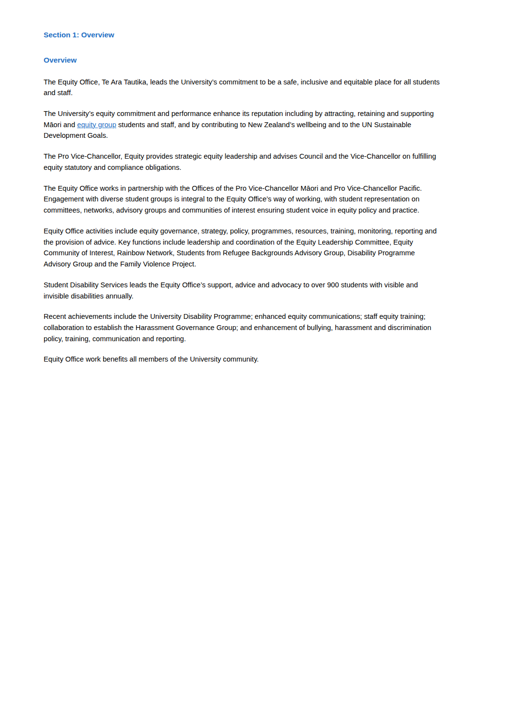Section 1: Overview
Overview
The Equity Office, Te Ara Tautika, leads the University’s commitment to be a safe, inclusive and equitable place for all students and staff.
The University’s equity commitment and performance enhance its reputation including by attracting, retaining and supporting Māori and equity group students and staff, and by contributing to New Zealand’s wellbeing and to the UN Sustainable Development Goals.
The Pro Vice-Chancellor, Equity provides strategic equity leadership and advises Council and the Vice-Chancellor on fulfilling equity statutory and compliance obligations.
The Equity Office works in partnership with the Offices of the Pro Vice-Chancellor Māori and Pro Vice-Chancellor Pacific. Engagement with diverse student groups is integral to the Equity Office’s way of working, with student representation on committees, networks, advisory groups and communities of interest ensuring student voice in equity policy and practice.
Equity Office activities include equity governance, strategy, policy, programmes, resources, training, monitoring, reporting and the provision of advice. Key functions include leadership and coordination of the Equity Leadership Committee, Equity Community of Interest, Rainbow Network, Students from Refugee Backgrounds Advisory Group, Disability Programme Advisory Group and the Family Violence Project.
Student Disability Services leads the Equity Office’s support, advice and advocacy to over 900 students with visible and invisible disabilities annually.
Recent achievements include the University Disability Programme; enhanced equity communications; staff equity training; collaboration to establish the Harassment Governance Group; and enhancement of bullying, harassment and discrimination policy, training, communication and reporting.
Equity Office work benefits all members of the University community.